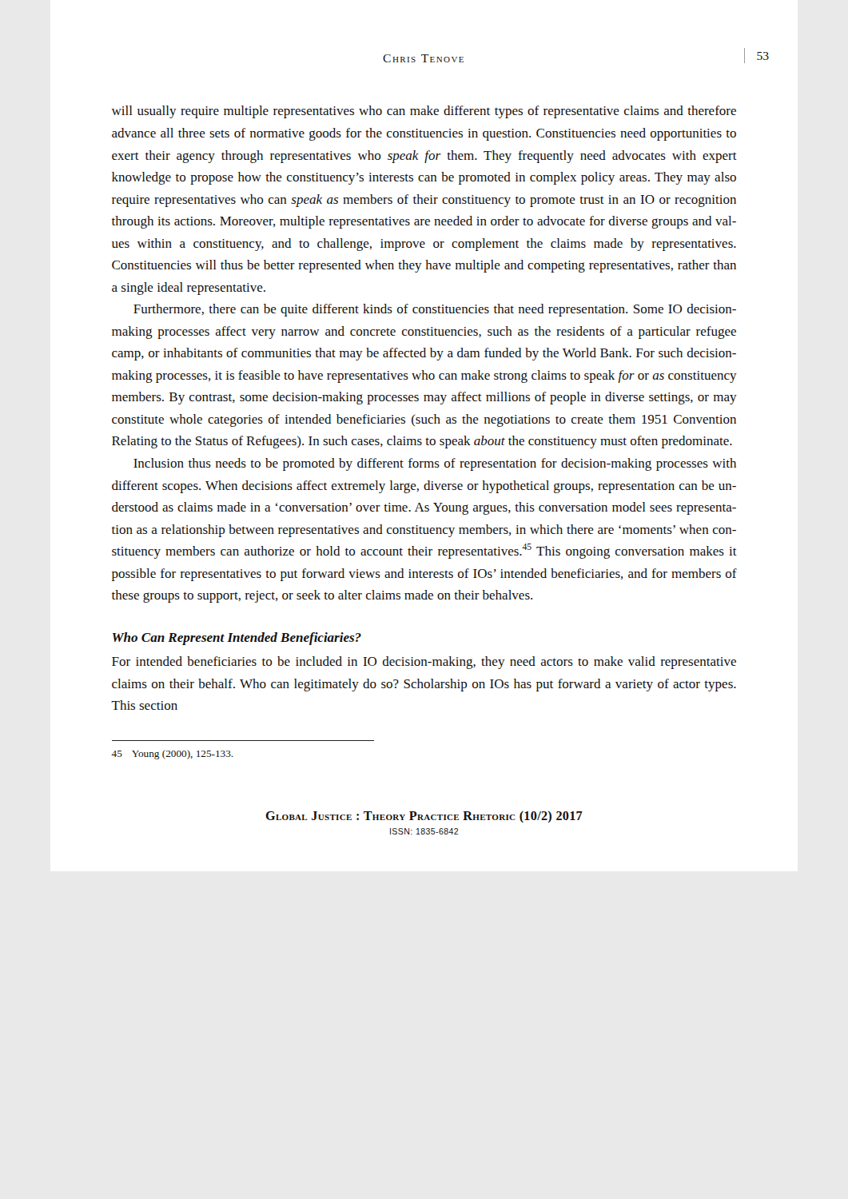Chris Tenove 53
will usually require multiple representatives who can make different types of representative claims and therefore advance all three sets of normative goods for the constituencies in question. Constituencies need opportunities to exert their agency through representatives who speak for them. They frequently need advocates with expert knowledge to propose how the constituency’s interests can be promoted in complex policy areas. They may also require representatives who can speak as members of their constituency to promote trust in an IO or recognition through its actions. Moreover, multiple representatives are needed in order to advocate for diverse groups and values within a constituency, and to challenge, improve or complement the claims made by representatives. Constituencies will thus be better represented when they have multiple and competing representatives, rather than a single ideal representative.
Furthermore, there can be quite different kinds of constituencies that need representation. Some IO decision-making processes affect very narrow and concrete constituencies, such as the residents of a particular refugee camp, or inhabitants of communities that may be affected by a dam funded by the World Bank. For such decision-making processes, it is feasible to have representatives who can make strong claims to speak for or as constituency members. By contrast, some decision-making processes may affect millions of people in diverse settings, or may constitute whole categories of intended beneficiaries (such as the negotiations to create them 1951 Convention Relating to the Status of Refugees). In such cases, claims to speak about the constituency must often predominate.
Inclusion thus needs to be promoted by different forms of representation for decision-making processes with different scopes. When decisions affect extremely large, diverse or hypothetical groups, representation can be understood as claims made in a ‘conversation’ over time. As Young argues, this conversation model sees representation as a relationship between representatives and constituency members, in which there are ‘moments’ when constituency members can authorize or hold to account their representatives.45 This ongoing conversation makes it possible for representatives to put forward views and interests of IOs’ intended beneficiaries, and for members of these groups to support, reject, or seek to alter claims made on their behalves.
Who Can Represent Intended Beneficiaries?
For intended beneficiaries to be included in IO decision-making, they need actors to make valid representative claims on their behalf. Who can legitimately do so? Scholarship on IOs has put forward a variety of actor types. This section
45 Young (2000), 125-133.
Global Justice : Theory Practice Rhetoric (10/2) 2017
ISSN: 1835-6842